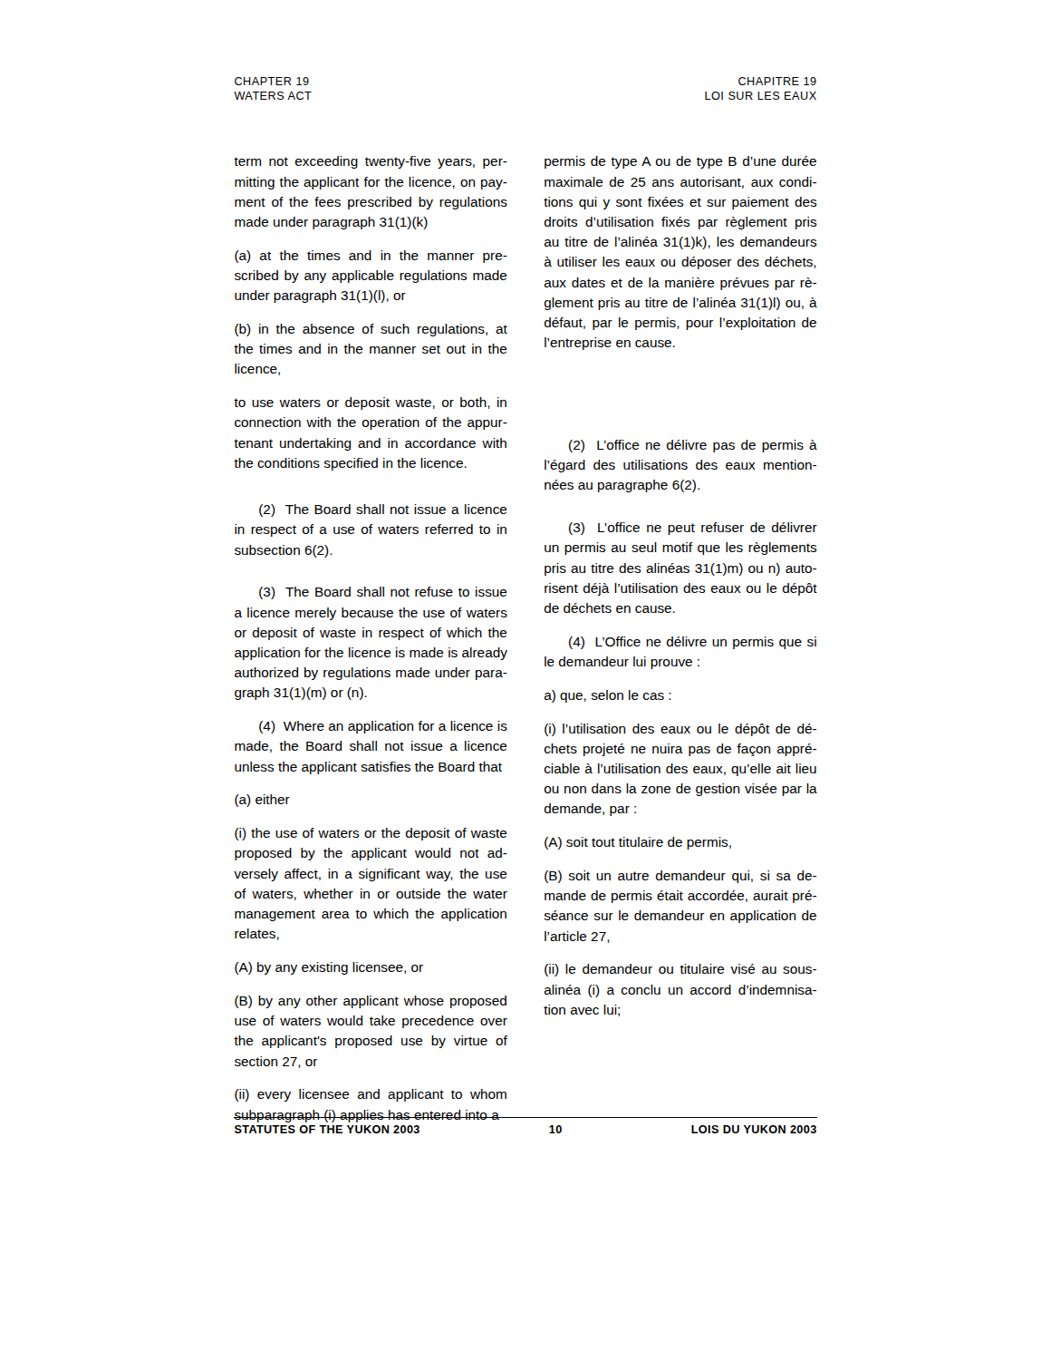CHAPTER 19
WATERS ACT
CHAPITRE 19
LOI SUR LES EAUX
term not exceeding twenty-five years, permitting the applicant for the licence, on payment of the fees prescribed by regulations made under paragraph 31(1)(k)
(a) at the times and in the manner prescribed by any applicable regulations made under paragraph 31(1)(l), or
(b) in the absence of such regulations, at the times and in the manner set out in the licence,
to use waters or deposit waste, or both, in connection with the operation of the appurtenant undertaking and in accordance with the conditions specified in the licence.
(2) The Board shall not issue a licence in respect of a use of waters referred to in subsection 6(2).
(3) The Board shall not refuse to issue a licence merely because the use of waters or deposit of waste in respect of which the application for the licence is made is already authorized by regulations made under paragraph 31(1)(m) or (n).
(4) Where an application for a licence is made, the Board shall not issue a licence unless the applicant satisfies the Board that
(a) either
(i) the use of waters or the deposit of waste proposed by the applicant would not adversely affect, in a significant way, the use of waters, whether in or outside the water management area to which the application relates,
(A) by any existing licensee, or
(B) by any other applicant whose proposed use of waters would take precedence over the applicant's proposed use by virtue of section 27, or
(ii) every licensee and applicant to whom subparagraph (i) applies has entered into a
permis de type A ou de type B d’une durée maximale de 25 ans autorisant, aux conditions qui y sont fixées et sur paiement des droits d’utilisation fixés par règlement pris au titre de l’alinéa 31(1)k), les demandeurs à utiliser les eaux ou déposer des déchets, aux dates et de la manière prévues par règlement pris au titre de l’alinéa 31(1)l) ou, à défaut, par le permis, pour l’exploitation de l’entreprise en cause.
(2) L’office ne délivre pas de permis à l’égard des utilisations des eaux mentionnées au paragraphe 6(2).
(3) L’office ne peut refuser de délivrer un permis au seul motif que les règlements pris au titre des alinéas 31(1)m) ou n) autorisent déjà l’utilisation des eaux ou le dépôt de déchets en cause.
(4) L’Office ne délivre un permis que si le demandeur lui prouve :
a) que, selon le cas :
(i) l’utilisation des eaux ou le dépôt de déchets projeté ne nuira pas de façon appréciable à l’utilisation des eaux, qu’elle ait lieu ou non dans la zone de gestion visée par la demande, par :
(A) soit tout titulaire de permis,
(B) soit un autre demandeur qui, si sa demande de permis était accordée, aurait préséance sur le demandeur en application de l’article 27,
(ii) le demandeur ou titulaire visé au sous-alinéa (i) a conclu un accord d’indemnisation avec lui;
STATUTES OF THE YUKON 2003
10
LOIS DU YUKON 2003